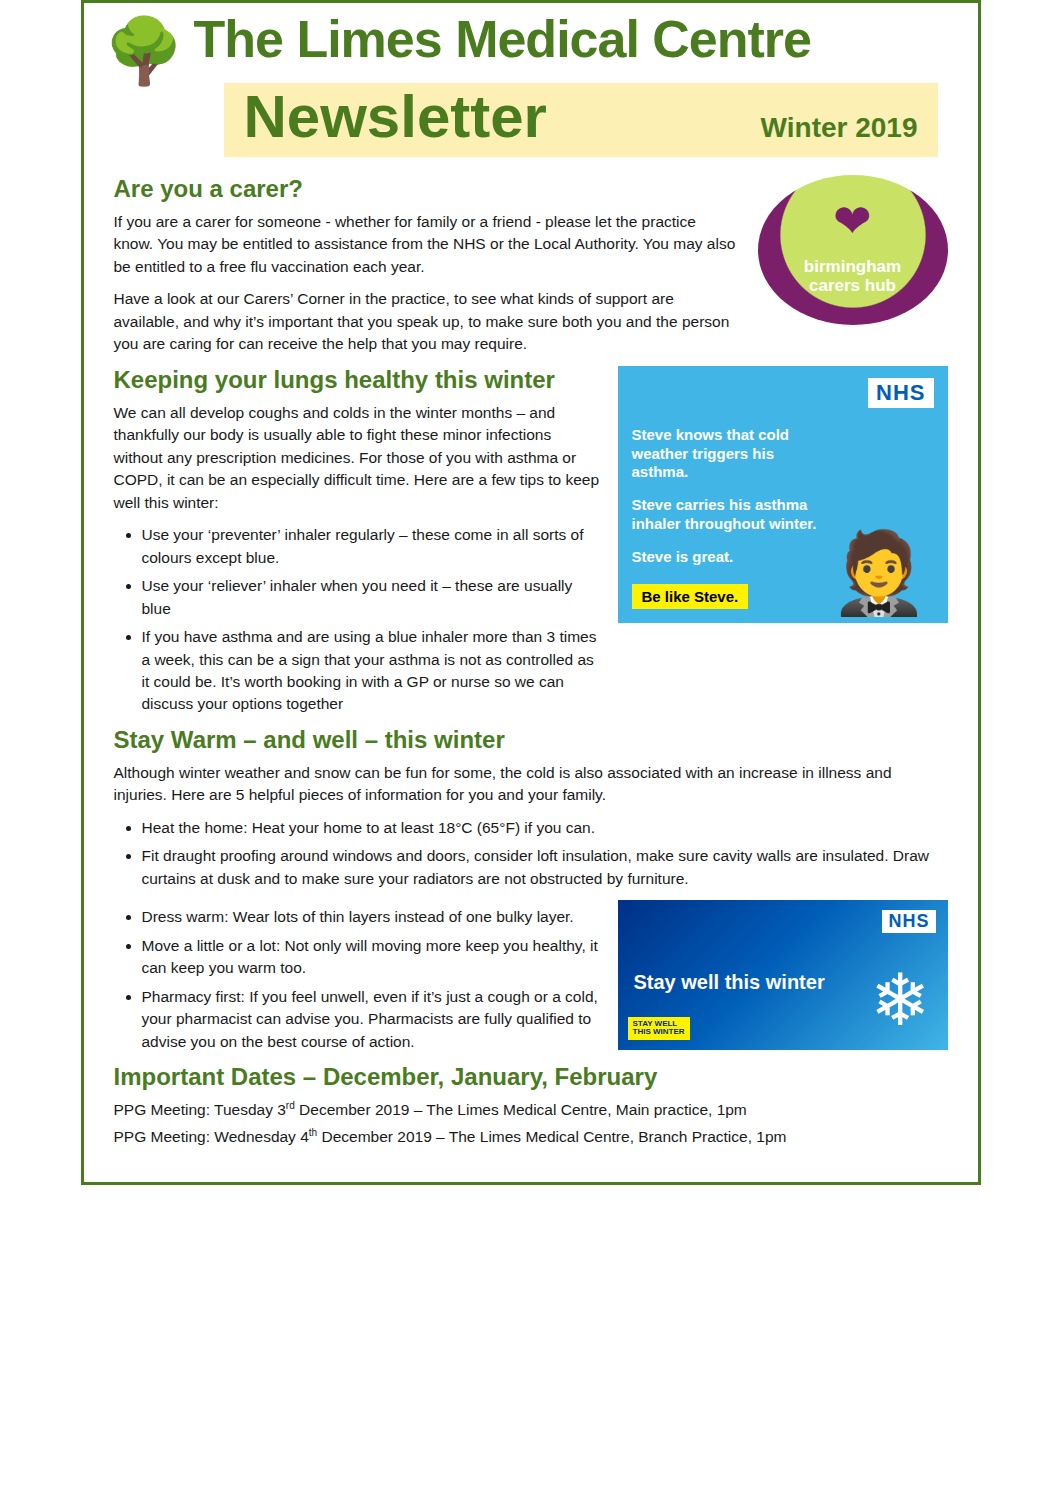🌳
The Limes Medical Centre
Newsletter
Winter 2019
Are you a carer?
If you are a carer for someone - whether for family or a friend - please let the practice know. You may be entitled to assistance from the NHS or the Local Authority. You may also be entitled to a free flu vaccination each year.
Have a look at our Carers’ Corner in the practice, to see what kinds of support are available, and why it’s important that you speak up, to make sure both you and the person you are caring for can receive the help that you may require.
❤
birmingham
carers hub
Keeping your lungs healthy this winter
We can all develop coughs and colds in the winter months – and thankfully our body is usually able to fight these minor infections without any prescription medicines. For those of you with asthma or COPD, it can be an especially difficult time. Here are a few tips to keep well this winter:
Use your ‘preventer’ inhaler regularly – these come in all sorts of colours except blue.
Use your ‘reliever’ inhaler when you need it – these are usually blue
If you have asthma and are using a blue inhaler more than 3 times a week, this can be a sign that your asthma is not as controlled as it could be. It’s worth booking in with a GP or nurse so we can discuss your options together
NHS
Steve knows that cold weather triggers his asthma.
Steve carries his asthma inhaler throughout winter.
Steve is great.
Be like Steve.
🤵
Stay Warm – and well – this winter
Although winter weather and snow can be fun for some, the cold is also associated with an increase in illness and injuries. Here are 5 helpful pieces of information for you and your family.
Heat the home: Heat your home to at least 18°C (65°F) if you can.
Fit draught proofing around windows and doors, consider loft insulation, make sure cavity walls are insulated. Draw curtains at dusk and to make sure your radiators are not obstructed by furniture.
Dress warm: Wear lots of thin layers instead of one bulky layer.
Move a little or a lot: Not only will moving more keep you healthy, it can keep you warm too.
Pharmacy first: If you feel unwell, even if it’s just a cough or a cold, your pharmacist can advise you. Pharmacists are fully qualified to advise you on the best course of action.
NHS
Stay well this winter
❄
Stay well
this winter
Important Dates – December, January, February
PPG Meeting: Tuesday 3rd December 2019 – The Limes Medical Centre, Main practice, 1pm
PPG Meeting: Wednesday 4th December 2019 – The Limes Medical Centre, Branch Practice, 1pm